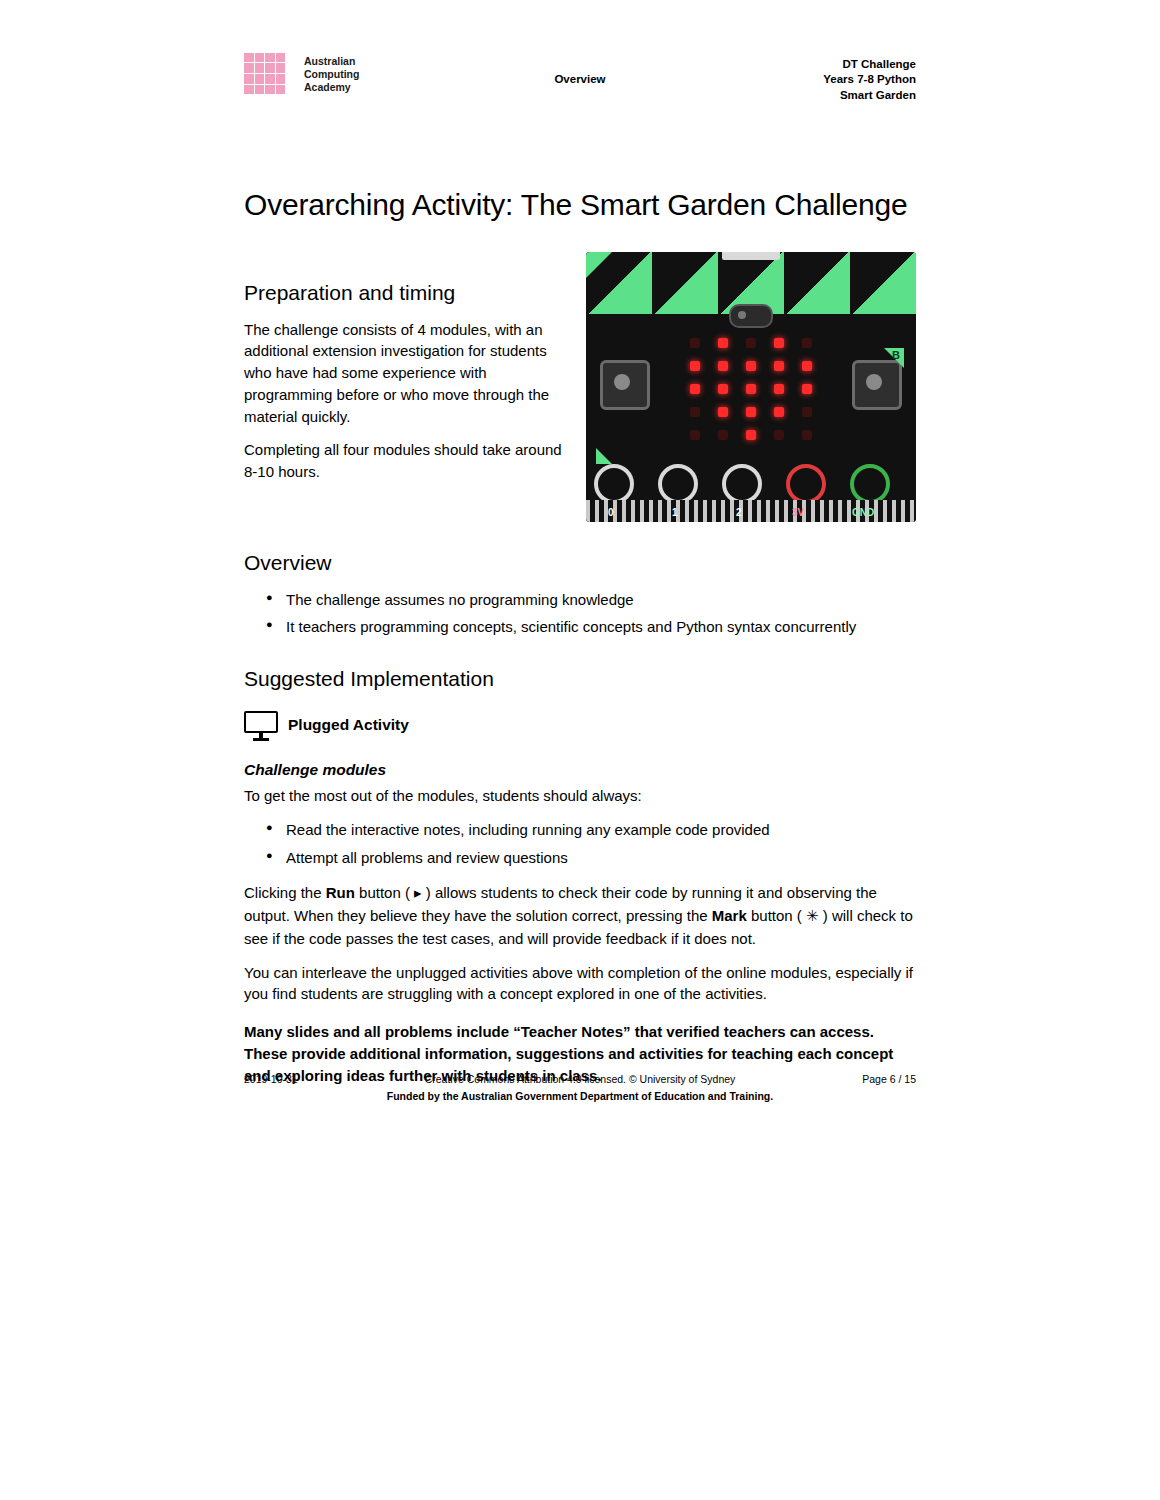Australian
Computing
Academy
Overview
DT Challenge
Years 7-8 Python
Smart Garden
Overarching Activity: The Smart Garden Challenge
Preparation and timing
The challenge consists of 4 modules, with an additional extension investigation for students who have had some experience with programming before or who move through the material quickly.
Completing all four modules should take around 8-10 hours.
B
0
1
2
3V
GND
Overview
The challenge assumes no programming knowledge
It teachers programming concepts, scientific concepts and Python syntax concurrently
Suggested Implementation
Plugged Activity
Challenge modules
To get the most out of the modules, students should always:
Read the interactive notes, including running any example code provided
Attempt all problems and review questions
Clicking the Run button ( ▸ ) allows students to check their code by running it and observing the output. When they believe they have the solution correct, pressing the Mark button ( ✳ ) will check to see if the code passes the test cases, and will provide feedback if it does not.
You can interleave the unplugged activities above with completion of the online modules, especially if you find students are struggling with a concept explored in one of the activities.
Many slides and all problems include “Teacher Notes” that verified teachers can access. These provide additional information, suggestions and activities for teaching each concept and exploring ideas further with students in class.
2019-10-31
Creative Commons Attribution 4.0 licensed. © University of Sydney
Page 6 / 15
Funded by the Australian Government Department of Education and Training.